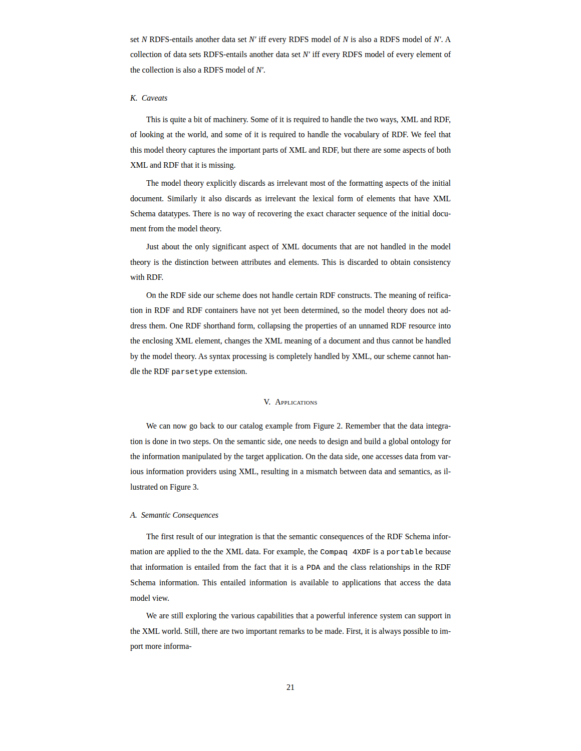set N RDFS-entails another data set N′ iff every RDFS model of N is also a RDFS model of N′. A collection of data sets RDFS-entails another data set N′ iff every RDFS model of every element of the collection is also a RDFS model of N′.
K. Caveats
This is quite a bit of machinery. Some of it is required to handle the two ways, XML and RDF, of looking at the world, and some of it is required to handle the vocabulary of RDF. We feel that this model theory captures the important parts of XML and RDF, but there are some aspects of both XML and RDF that it is missing.
The model theory explicitly discards as irrelevant most of the formatting aspects of the initial document. Similarly it also discards as irrelevant the lexical form of elements that have XML Schema datatypes. There is no way of recovering the exact character sequence of the initial document from the model theory.
Just about the only significant aspect of XML documents that are not handled in the model theory is the distinction between attributes and elements. This is discarded to obtain consistency with RDF.
On the RDF side our scheme does not handle certain RDF constructs. The meaning of reification in RDF and RDF containers have not yet been determined, so the model theory does not address them. One RDF shorthand form, collapsing the properties of an unnamed RDF resource into the enclosing XML element, changes the XML meaning of a document and thus cannot be handled by the model theory. As syntax processing is completely handled by XML, our scheme cannot handle the RDF parsetype extension.
V. Applications
We can now go back to our catalog example from Figure 2. Remember that the data integration is done in two steps. On the semantic side, one needs to design and build a global ontology for the information manipulated by the target application. On the data side, one accesses data from various information providers using XML, resulting in a mismatch between data and semantics, as illustrated on Figure 3.
A. Semantic Consequences
The first result of our integration is that the semantic consequences of the RDF Schema information are applied to the the XML data. For example, the Compaq 4XDF is a portable because that information is entailed from the fact that it is a PDA and the class relationships in the RDF Schema information. This entailed information is available to applications that access the data model view.
We are still exploring the various capabilities that a powerful inference system can support in the XML world. Still, there are two important remarks to be made. First, it is always possible to import more informa-
21